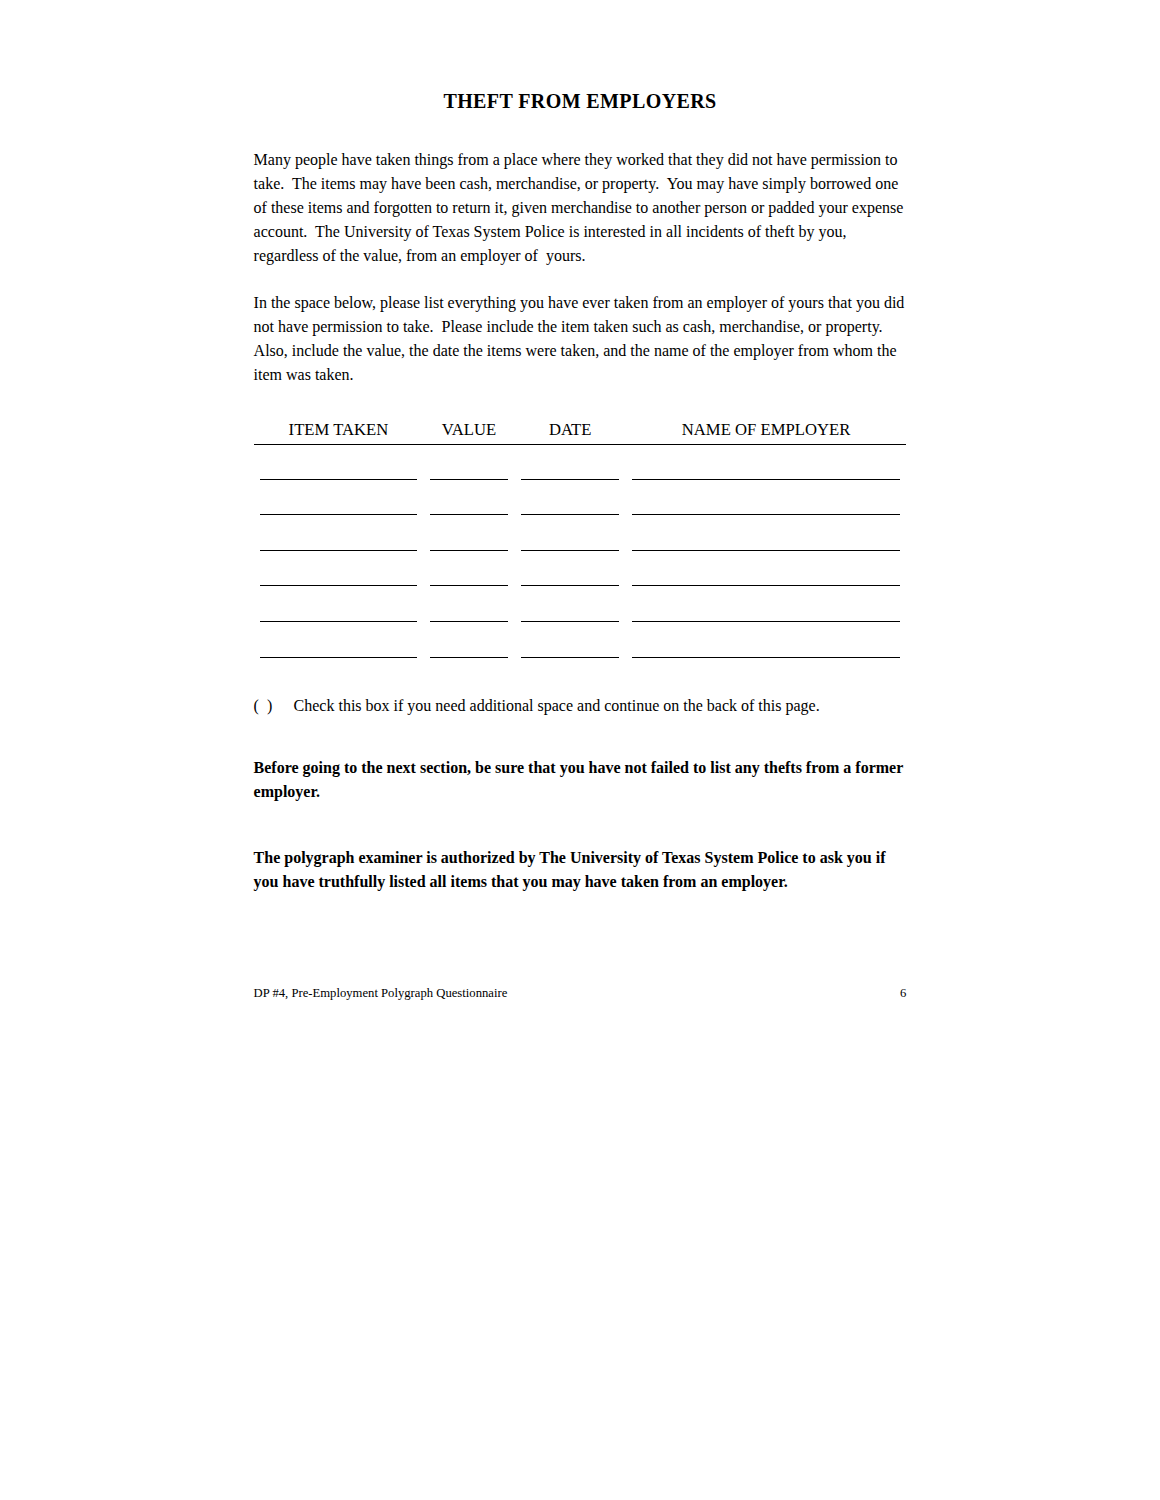THEFT FROM EMPLOYERS
Many people have taken things from a place where they worked that they did not have permission to take. The items may have been cash, merchandise, or property. You may have simply borrowed one of these items and forgotten to return it, given merchandise to another person or padded your expense account. The University of Texas System Police is interested in all incidents of theft by you, regardless of the value, from an employer of yours.
In the space below, please list everything you have ever taken from an employer of yours that you did not have permission to take. Please include the item taken such as cash, merchandise, or property. Also, include the value, the date the items were taken, and the name of the employer from whom the item was taken.
| ITEM TAKEN | VALUE | DATE | NAME OF EMPLOYER |
| --- | --- | --- | --- |
( )
Check this box if you need additional space and continue on the back of this page.
Before going to the next section, be sure that you have not failed to list any thefts from a former employer.
The polygraph examiner is authorized by The University of Texas System Police to ask you if you have truthfully listed all items that you may have taken from an employer.
DP #4, Pre-Employment Polygraph Questionnaire 6